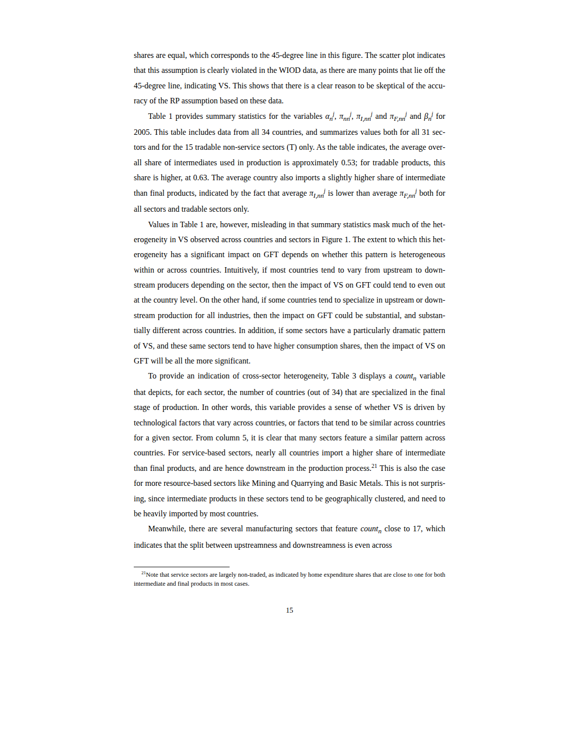shares are equal, which corresponds to the 45-degree line in this figure. The scatter plot indicates that this assumption is clearly violated in the WIOD data, as there are many points that lie off the 45-degree line, indicating VS. This shows that there is a clear reason to be skeptical of the accuracy of the RP assumption based on these data.
Table 1 provides summary statistics for the variables αnj, πnnj, πI,nnj and πF,nnj and βnj for 2005. This table includes data from all 34 countries, and summarizes values both for all 31 sectors and for the 15 tradable non-service sectors (T) only. As the table indicates, the average overall share of intermediates used in production is approximately 0.53; for tradable products, this share is higher, at 0.63. The average country also imports a slightly higher share of intermediate than final products, indicated by the fact that average πI,nnj is lower than average πF,nnj both for all sectors and tradable sectors only.
Values in Table 1 are, however, misleading in that summary statistics mask much of the heterogeneity in VS observed across countries and sectors in Figure 1. The extent to which this heterogeneity has a significant impact on GFT depends on whether this pattern is heterogeneous within or across countries. Intuitively, if most countries tend to vary from upstream to downstream producers depending on the sector, then the impact of VS on GFT could tend to even out at the country level. On the other hand, if some countries tend to specialize in upstream or downstream production for all industries, then the impact on GFT could be substantial, and substantially different across countries. In addition, if some sectors have a particularly dramatic pattern of VS, and these same sectors tend to have higher consumption shares, then the impact of VS on GFT will be all the more significant.
To provide an indication of cross-sector heterogeneity, Table 3 displays a countn variable that depicts, for each sector, the number of countries (out of 34) that are specialized in the final stage of production. In other words, this variable provides a sense of whether VS is driven by technological factors that vary across countries, or factors that tend to be similar across countries for a given sector. From column 5, it is clear that many sectors feature a similar pattern across countries. For service-based sectors, nearly all countries import a higher share of intermediate than final products, and are hence downstream in the production process.21 This is also the case for more resource-based sectors like Mining and Quarrying and Basic Metals. This is not surprising, since intermediate products in these sectors tend to be geographically clustered, and need to be heavily imported by most countries.
Meanwhile, there are several manufacturing sectors that feature countn close to 17, which indicates that the split between upstreamness and downstreamness is even across
21Note that service sectors are largely non-traded, as indicated by home expenditure shares that are close to one for both intermediate and final products in most cases.
15